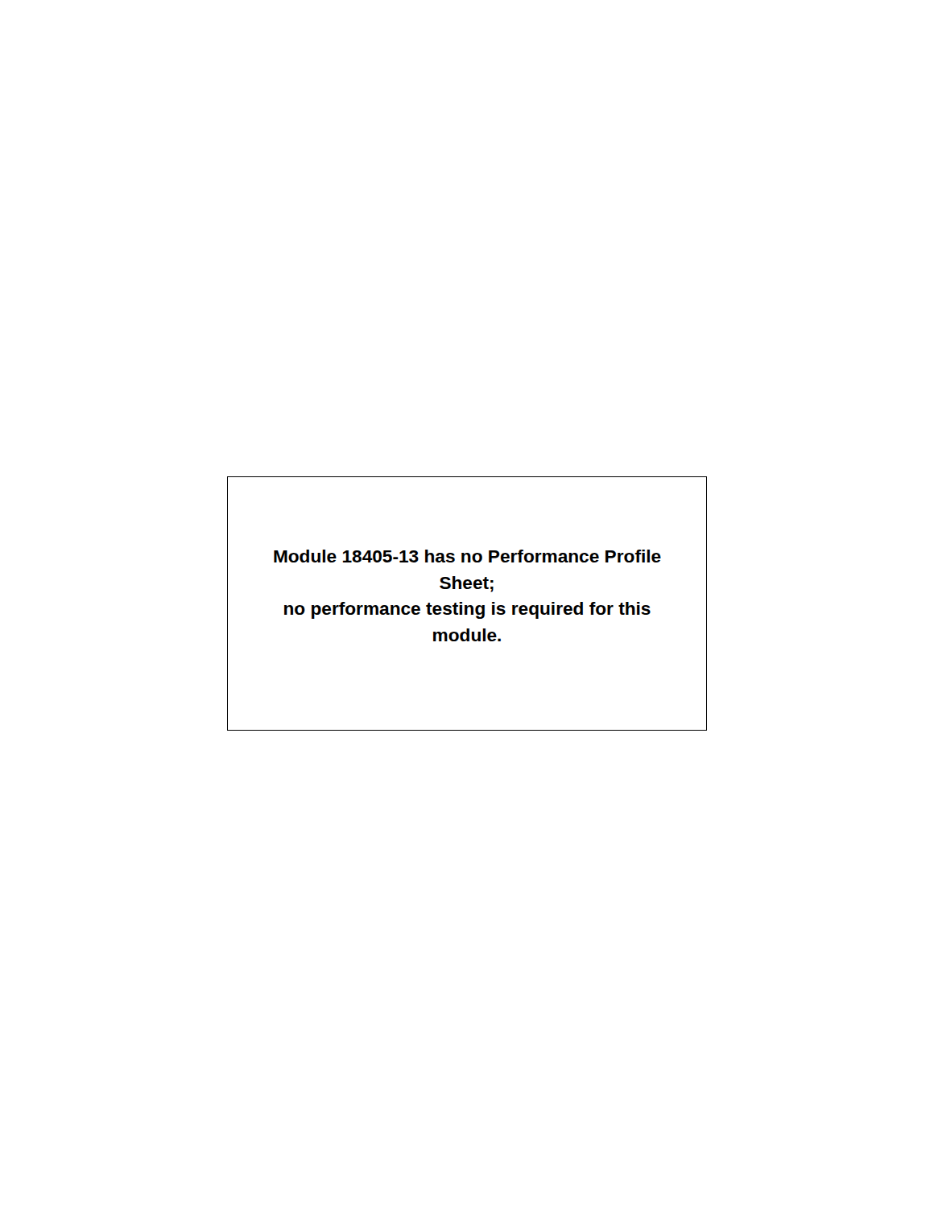Module 18405-13 has no Performance Profile Sheet;
no performance testing is required for this module.